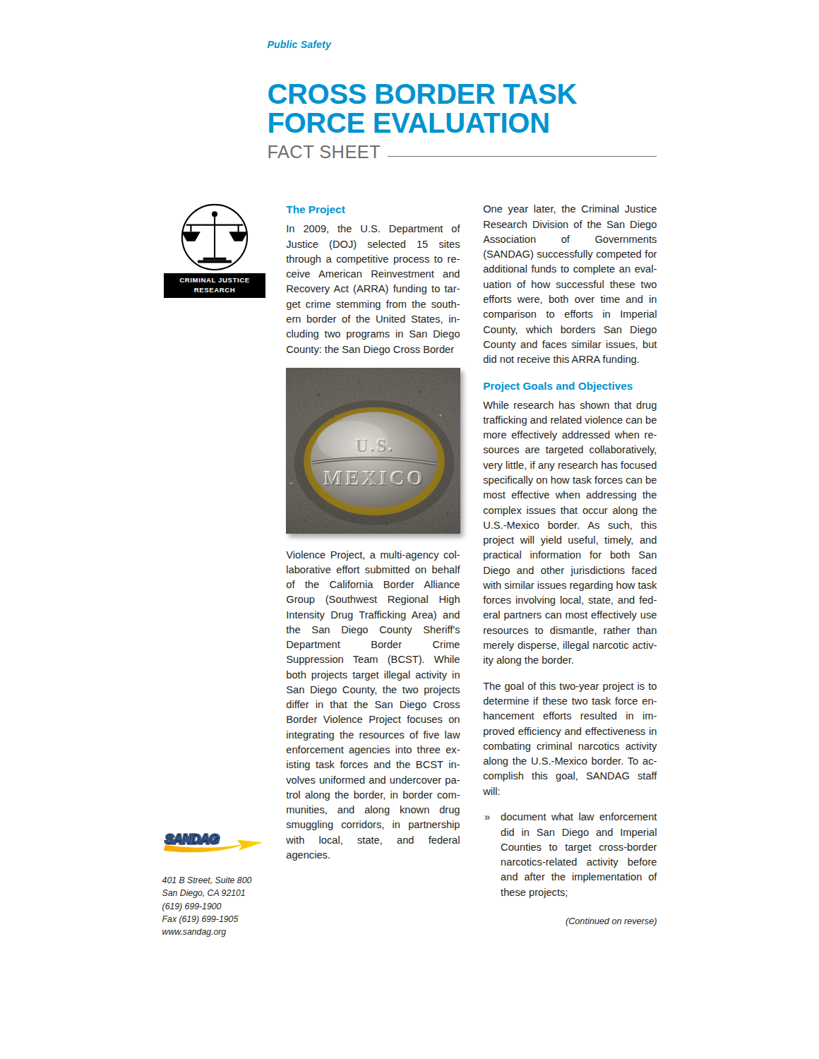Public Safety
Cross Border Task Force Evaluation
Fact Sheet
CRIMINAL JUSTICE RESEARCH
The Project
In 2009, the U.S. Department of Justice (DOJ) selected 15 sites through a competitive process to receive American Reinvestment and Recovery Act (ARRA) funding to target crime stemming from the southern border of the United States, including two programs in San Diego County: the San Diego Cross Border
U.S. U.S. MEXICO MEXICO
Violence Project, a multi-agency collaborative effort submitted on behalf of the California Border Alliance Group (Southwest Regional High Intensity Drug Trafficking Area) and the San Diego County Sheriff's Department Border Crime Suppression Team (BCST). While both projects target illegal activity in San Diego County, the two projects differ in that the San Diego Cross Border Violence Project focuses on integrating the resources of five law enforcement agencies into three existing task forces and the BCST involves uniformed and undercover patrol along the border, in border communities, and along known drug smuggling corridors, in partnership with local, state, and federal agencies.
One year later, the Criminal Justice Research Division of the San Diego Association of Governments (SANDAG) successfully competed for additional funds to complete an evaluation of how successful these two efforts were, both over time and in comparison to efforts in Imperial County, which borders San Diego County and faces similar issues, but did not receive this ARRA funding.
Project Goals and Objectives
While research has shown that drug trafficking and related violence can be more effectively addressed when resources are targeted collaboratively, very little, if any research has focused specifically on how task forces can be most effective when addressing the complex issues that occur along the U.S.-Mexico border. As such, this project will yield useful, timely, and practical information for both San Diego and other jurisdictions faced with similar issues regarding how task forces involving local, state, and federal partners can most effectively use resources to dismantle, rather than merely disperse, illegal narcotic activity along the border.
The goal of this two-year project is to determine if these two task force enhancement efforts resulted in improved efficiency and effectiveness in combating criminal narcotics activity along the U.S.-Mexico border. To accomplish this goal, SANDAG staff will:
document what law enforcement did in San Diego and Imperial Counties to target cross-border narcotics-related activity before and after the implementation of these projects;
(Continued on reverse)
SANDAG SANDAG
401 B Street, Suite 800
San Diego, CA 92101
(619) 699-1900
Fax (619) 699-1905
www.sandag.org